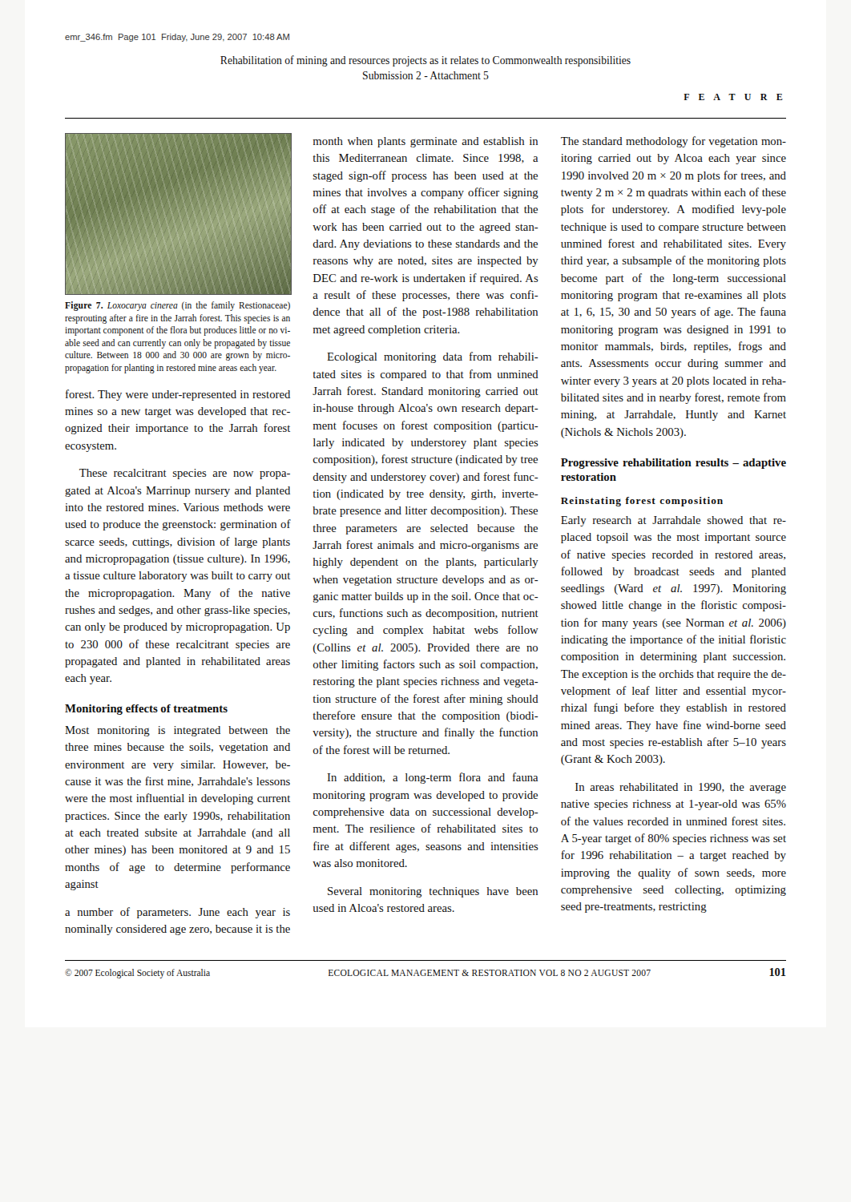emr_346.fm Page 101 Friday, June 29, 2007 10:48 AM
Rehabilitation of mining and resources projects as it relates to Commonwealth responsibilities
Submission 2 - Attachment 5
F E A T U R E
Figure 7. Loxocarya cinerea (in the family Restionaceae) resprouting after a fire in the Jarrah forest. This species is an important component of the flora but produces little or no viable seed and can currently can only be propagated by tissue culture. Between 18 000 and 30 000 are grown by micropropagation for planting in restored mine areas each year.
forest. They were under-represented in restored mines so a new target was developed that recognized their importance to the Jarrah forest ecosystem.
These recalcitrant species are now propagated at Alcoa's Marrinup nursery and planted into the restored mines. Various methods were used to produce the greenstock: germination of scarce seeds, cuttings, division of large plants and micropropagation (tissue culture). In 1996, a tissue culture laboratory was built to carry out the micropropagation. Many of the native rushes and sedges, and other grass-like species, can only be produced by micropropagation. Up to 230 000 of these recalcitrant species are propagated and planted in rehabilitated areas each year.
Monitoring effects of treatments
Most monitoring is integrated between the three mines because the soils, vegetation and environment are very similar. However, because it was the first mine, Jarrahdale's lessons were the most influential in developing current practices. Since the early 1990s, rehabilitation at each treated subsite at Jarrahdale (and all other mines) has been monitored at 9 and 15 months of age to determine performance against
a number of parameters. June each year is nominally considered age zero, because it is the month when plants germinate and establish in this Mediterranean climate. Since 1998, a staged sign-off process has been used at the mines that involves a company officer signing off at each stage of the rehabilitation that the work has been carried out to the agreed standard. Any deviations to these standards and the reasons why are noted, sites are inspected by DEC and re-work is undertaken if required. As a result of these processes, there was confidence that all of the post-1988 rehabilitation met agreed completion criteria.
Ecological monitoring data from rehabilitated sites is compared to that from unmined Jarrah forest. Standard monitoring carried out in-house through Alcoa's own research department focuses on forest composition (particularly indicated by understorey plant species composition), forest structure (indicated by tree density and understorey cover) and forest function (indicated by tree density, girth, invertebrate presence and litter decomposition). These three parameters are selected because the Jarrah forest animals and micro-organisms are highly dependent on the plants, particularly when vegetation structure develops and as organic matter builds up in the soil. Once that occurs, functions such as decomposition, nutrient cycling and complex habitat webs follow (Collins et al. 2005). Provided there are no other limiting factors such as soil compaction, restoring the plant species richness and vegetation structure of the forest after mining should therefore ensure that the composition (biodiversity), the structure and finally the function of the forest will be returned.
In addition, a long-term flora and fauna monitoring program was developed to provide comprehensive data on successional development. The resilience of rehabilitated sites to fire at different ages, seasons and intensities was also monitored.
Several monitoring techniques have been used in Alcoa's restored areas.
The standard methodology for vegetation monitoring carried out by Alcoa each year since 1990 involved 20 m × 20 m plots for trees, and twenty 2 m × 2 m quadrats within each of these plots for understorey. A modified levy-pole technique is used to compare structure between unmined forest and rehabilitated sites. Every third year, a subsample of the monitoring plots become part of the long-term successional monitoring program that re-examines all plots at 1, 6, 15, 30 and 50 years of age. The fauna monitoring program was designed in 1991 to monitor mammals, birds, reptiles, frogs and ants. Assessments occur during summer and winter every 3 years at 20 plots located in rehabilitated sites and in nearby forest, remote from mining, at Jarrahdale, Huntly and Karnet (Nichols & Nichols 2003).
Progressive rehabilitation results – adaptive restoration
Reinstating forest composition
Early research at Jarrahdale showed that replaced topsoil was the most important source of native species recorded in restored areas, followed by broadcast seeds and planted seedlings (Ward et al. 1997). Monitoring showed little change in the floristic composition for many years (see Norman et al. 2006) indicating the importance of the initial floristic composition in determining plant succession. The exception is the orchids that require the development of leaf litter and essential mycorrhizal fungi before they establish in restored mined areas. They have fine wind-borne seed and most species re-establish after 5–10 years (Grant & Koch 2003).
In areas rehabilitated in 1990, the average native species richness at 1-year-old was 65% of the values recorded in unmined forest sites. A 5-year target of 80% species richness was set for 1996 rehabilitation – a target reached by improving the quality of sown seeds, more comprehensive seed collecting, optimizing seed pre-treatments, restricting
© 2007 Ecological Society of Australia
ECOLOGICAL MANAGEMENT & RESTORATION VOL 8 NO 2 AUGUST 2007
101